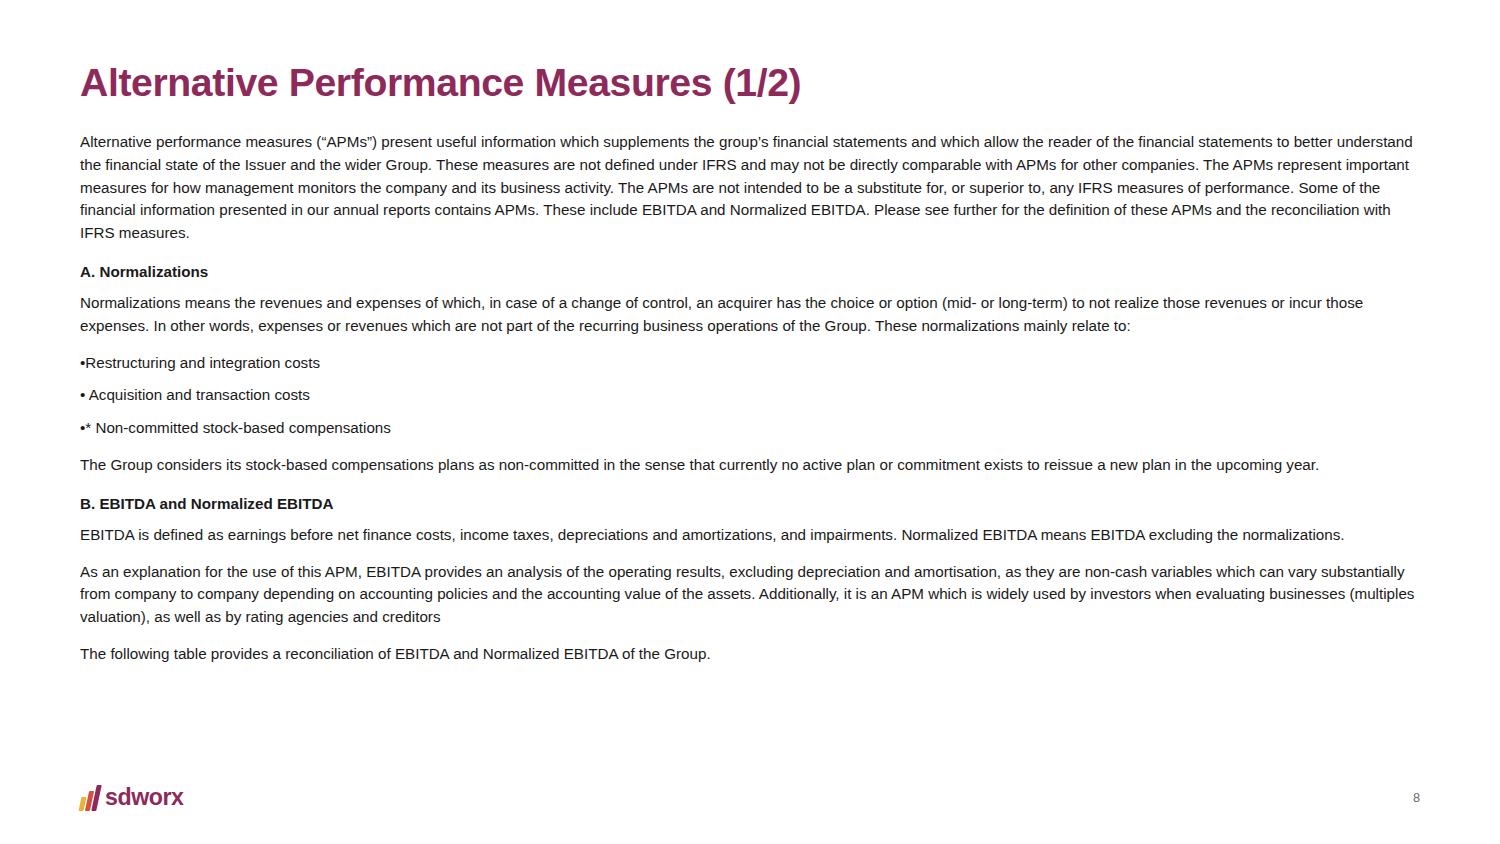Alternative Performance Measures (1/2)
Alternative performance measures (“APMs”) present useful information which supplements the group’s financial statements and which allow the reader of the financial statements to better understand the financial state of the Issuer and the wider Group. These measures are not defined under IFRS and may not be directly comparable with APMs for other companies. The APMs represent important measures for how management monitors the company and its business activity. The APMs are not intended to be a substitute for, or superior to, any IFRS measures of performance. Some of the financial information presented in our annual reports contains APMs. These include EBITDA and Normalized EBITDA. Please see further for the definition of these APMs and the reconciliation with IFRS measures.
A. Normalizations
Normalizations means the revenues and expenses of which, in case of a change of control, an acquirer has the choice or option (mid- or long-term) to not realize those revenues or incur those expenses. In other words, expenses or revenues which are not part of the recurring business operations of the Group. These normalizations mainly relate to:
•Restructuring and integration costs
• Acquisition and transaction costs
•* Non-committed stock-based compensations
The Group considers its stock-based compensations plans as non-committed in the sense that currently no active plan or commitment exists to reissue a new plan in the upcoming year.
B. EBITDA and Normalized EBITDA
EBITDA is defined as earnings before net finance costs, income taxes, depreciations and amortizations, and impairments. Normalized EBITDA means EBITDA excluding the normalizations.
As an explanation for the use of this APM, EBITDA provides an analysis of the operating results, excluding depreciation and amortisation, as they are non-cash variables which can vary substantially from company to company depending on accounting policies and the accounting value of the assets. Additionally, it is an APM which is widely used by investors when evaluating businesses (multiples valuation), as well as by rating agencies and creditors
The following table provides a reconciliation of EBITDA and Normalized EBITDA of the Group.
sdworx
8